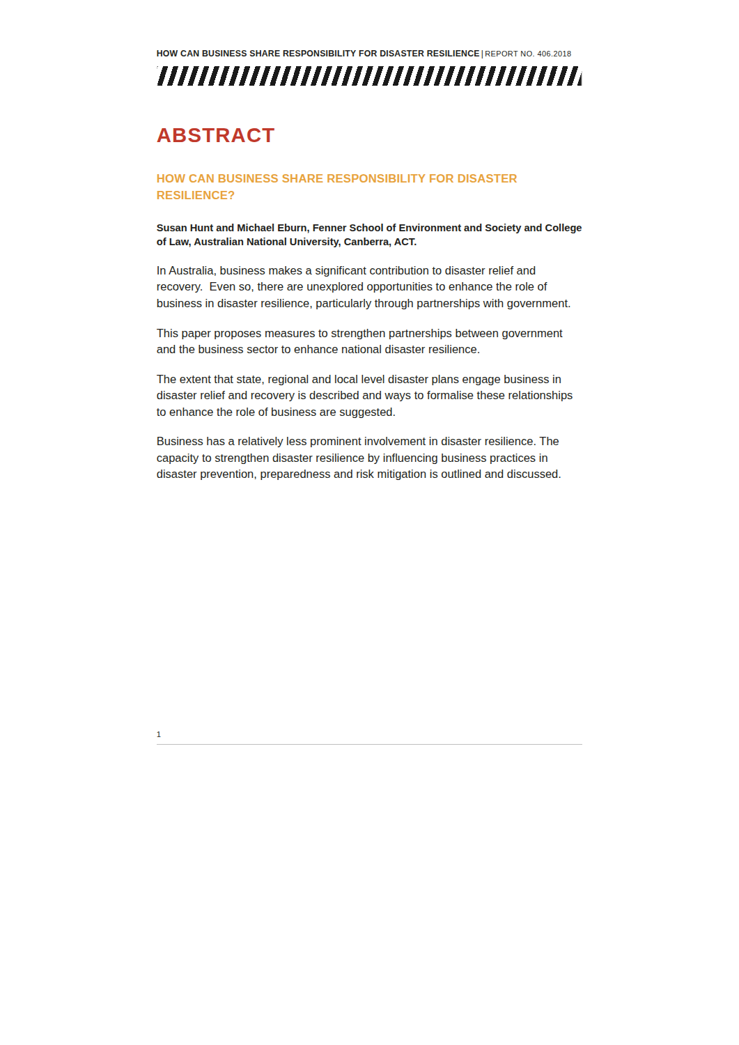How can business share responsibility for disaster resilience|Report no. 406.2018
Abstract
How can business share responsibility for disaster resilience?
Susan Hunt and Michael Eburn, Fenner School of Environment and Society and College of Law, Australian National University, Canberra, ACT.
In Australia, business makes a significant contribution to disaster relief and recovery. Even so, there are unexplored opportunities to enhance the role of business in disaster resilience, particularly through partnerships with government.
This paper proposes measures to strengthen partnerships between government and the business sector to enhance national disaster resilience.
The extent that state, regional and local level disaster plans engage business in disaster relief and recovery is described and ways to formalise these relationships to enhance the role of business are suggested.
Business has a relatively less prominent involvement in disaster resilience. The capacity to strengthen disaster resilience by influencing business practices in disaster prevention, preparedness and risk mitigation is outlined and discussed.
1